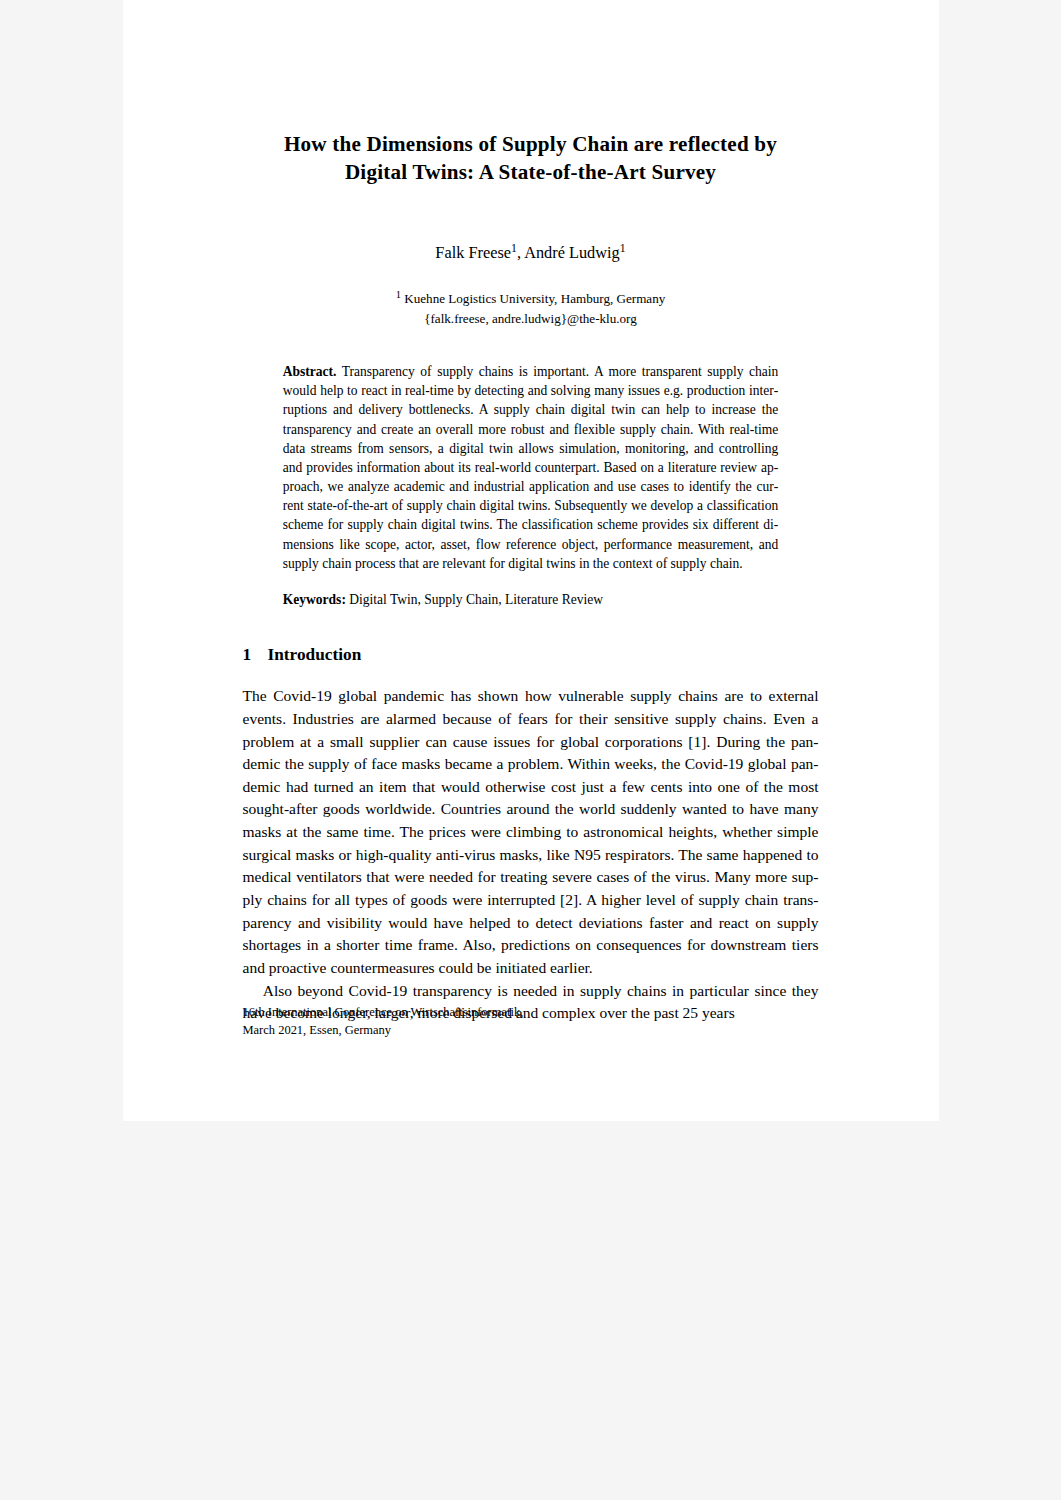How the Dimensions of Supply Chain are reflected by
Digital Twins: A State-of-the-Art Survey
Falk Freese1, André Ludwig1
1 Kuehne Logistics University, Hamburg, Germany
{falk.freese, andre.ludwig}@the-klu.org
Abstract. Transparency of supply chains is important. A more transparent supply chain would help to react in real-time by detecting and solving many issues e.g. production interruptions and delivery bottlenecks. A supply chain digital twin can help to increase the transparency and create an overall more robust and flexible supply chain. With real-time data streams from sensors, a digital twin allows simulation, monitoring, and controlling and provides information about its real-world counterpart. Based on a literature review approach, we analyze academic and industrial application and use cases to identify the current state-of-the-art of supply chain digital twins. Subsequently we develop a classification scheme for supply chain digital twins. The classification scheme provides six different dimensions like scope, actor, asset, flow reference object, performance measurement, and supply chain process that are relevant for digital twins in the context of supply chain.
Keywords: Digital Twin, Supply Chain, Literature Review
1 Introduction
The Covid-19 global pandemic has shown how vulnerable supply chains are to external events. Industries are alarmed because of fears for their sensitive supply chains. Even a problem at a small supplier can cause issues for global corporations [1]. During the pandemic the supply of face masks became a problem. Within weeks, the Covid-19 global pandemic had turned an item that would otherwise cost just a few cents into one of the most sought-after goods worldwide. Countries around the world suddenly wanted to have many masks at the same time. The prices were climbing to astronomical heights, whether simple surgical masks or high-quality anti-virus masks, like N95 respirators. The same happened to medical ventilators that were needed for treating severe cases of the virus. Many more supply chains for all types of goods were interrupted [2]. A higher level of supply chain transparency and visibility would have helped to detect deviations faster and react on supply shortages in a shorter time frame. Also, predictions on consequences for downstream tiers and proactive countermeasures could be initiated earlier.
Also beyond Covid-19 transparency is needed in supply chains in particular since they have become longer, larger, more dispersed and complex over the past 25 years
16th International Conference on Wirtschaftsinformatik,
March 2021, Essen, Germany